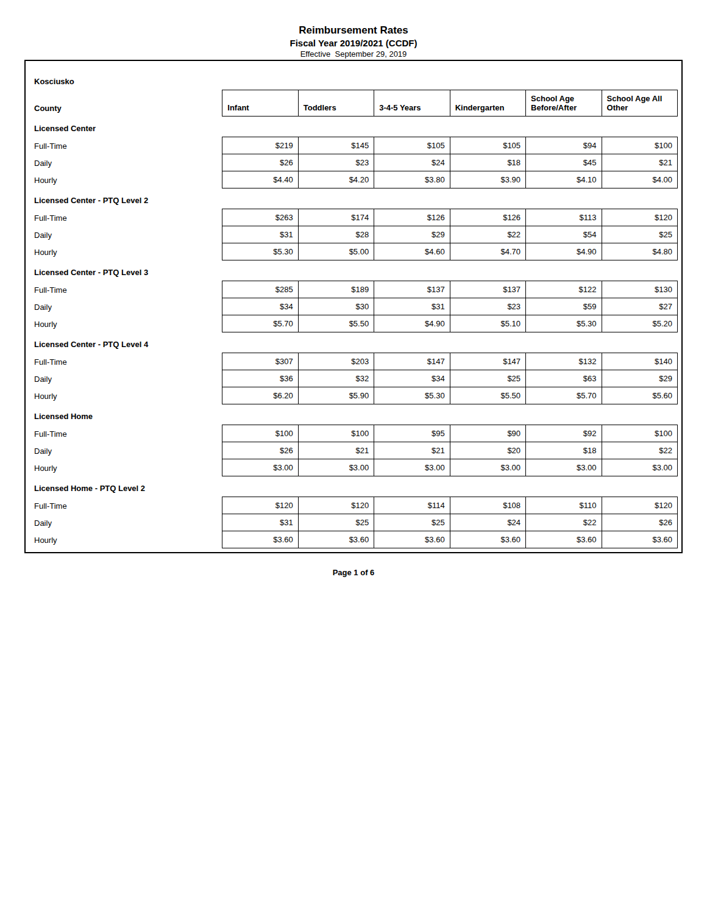Reimbursement Rates
Fiscal Year 2019/2021 (CCDF)
Effective September 29, 2019
| Kosciusko |
| --- |
| County | Infant | Toddlers | 3-4-5 Years | Kindergarten | School Age Before/After | School Age All Other |
| Licensed Center |
| Full-Time | $219 | $145 | $105 | $105 | $94 | $100 |
| Daily | $26 | $23 | $24 | $18 | $45 | $21 |
| Hourly | $4.40 | $4.20 | $3.80 | $3.90 | $4.10 | $4.00 |
| Licensed Center - PTQ Level 2 |
| Full-Time | $263 | $174 | $126 | $126 | $113 | $120 |
| Daily | $31 | $28 | $29 | $22 | $54 | $25 |
| Hourly | $5.30 | $5.00 | $4.60 | $4.70 | $4.90 | $4.80 |
| Licensed Center - PTQ Level 3 |
| Full-Time | $285 | $189 | $137 | $137 | $122 | $130 |
| Daily | $34 | $30 | $31 | $23 | $59 | $27 |
| Hourly | $5.70 | $5.50 | $4.90 | $5.10 | $5.30 | $5.20 |
| Licensed Center - PTQ Level 4 |
| Full-Time | $307 | $203 | $147 | $147 | $132 | $140 |
| Daily | $36 | $32 | $34 | $25 | $63 | $29 |
| Hourly | $6.20 | $5.90 | $5.30 | $5.50 | $5.70 | $5.60 |
| Licensed Home |
| Full-Time | $100 | $100 | $95 | $90 | $92 | $100 |
| Daily | $26 | $21 | $21 | $20 | $18 | $22 |
| Hourly | $3.00 | $3.00 | $3.00 | $3.00 | $3.00 | $3.00 |
| Licensed Home - PTQ Level 2 |
| Full-Time | $120 | $120 | $114 | $108 | $110 | $120 |
| Daily | $31 | $25 | $25 | $24 | $22 | $26 |
| Hourly | $3.60 | $3.60 | $3.60 | $3.60 | $3.60 | $3.60 |
Page 1 of 6